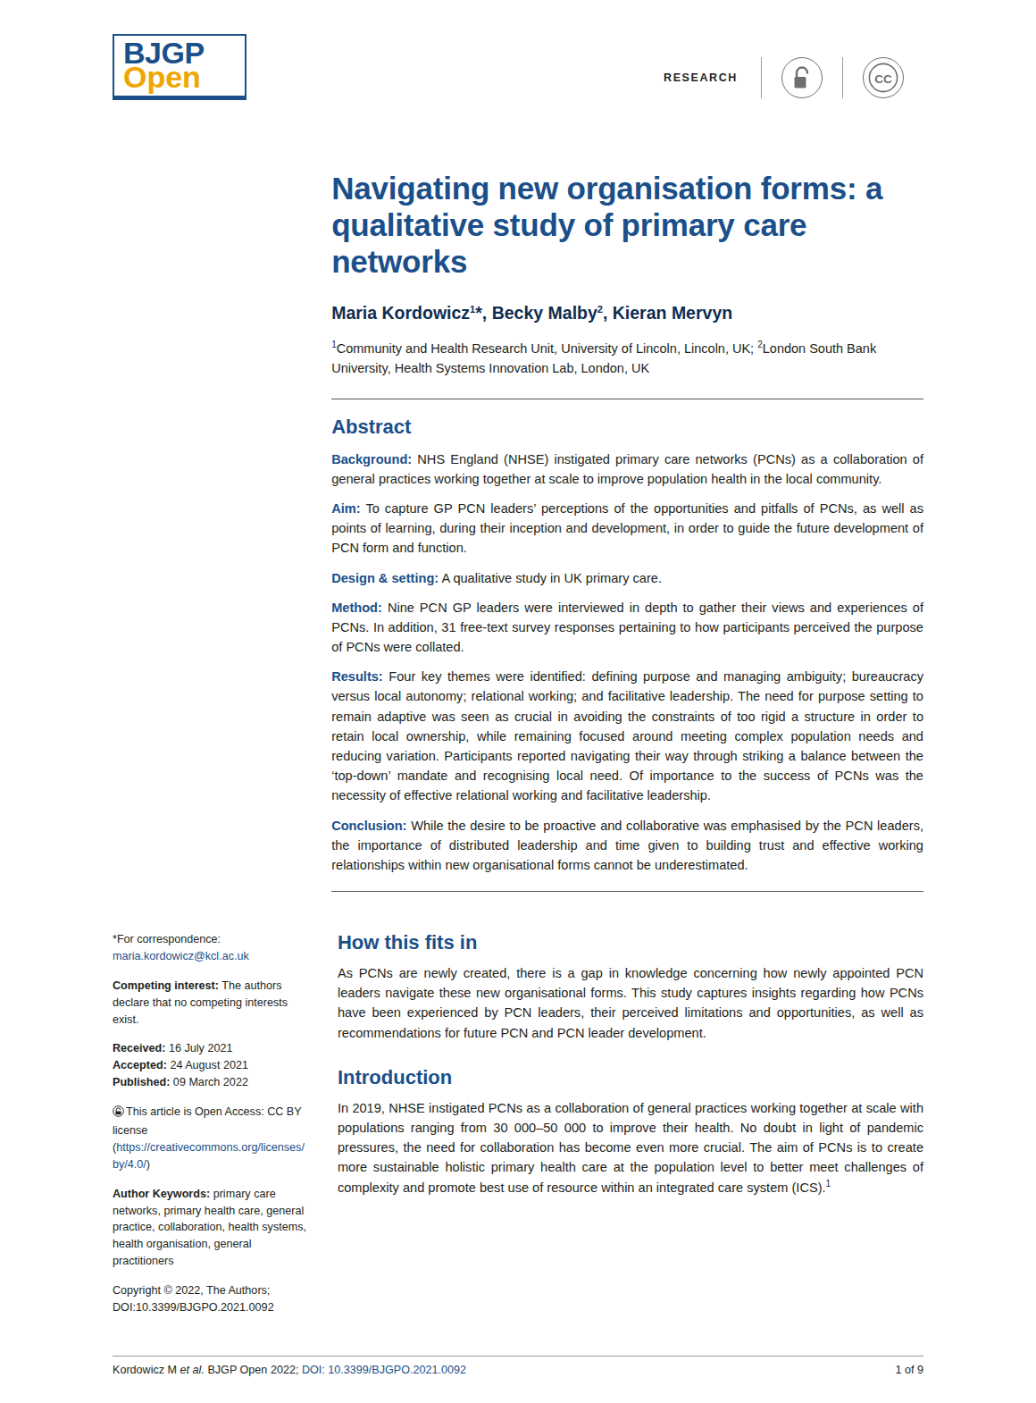BJGP Open
Research
CC
Navigating new organisation forms: a qualitative study of primary care networks
Maria Kordowicz1*, Becky Malby2, Kieran Mervyn
1Community and Health Research Unit, University of Lincoln, Lincoln, UK; 2London South Bank University, Health Systems Innovation Lab, London, UK
Abstract
Background: NHS England (NHSE) instigated primary care networks (PCNs) as a collaboration of general practices working together at scale to improve population health in the local community.
Aim: To capture GP PCN leaders’ perceptions of the opportunities and pitfalls of PCNs, as well as points of learning, during their inception and development, in order to guide the future development of PCN form and function.
Design & setting: A qualitative study in UK primary care.
Method: Nine PCN GP leaders were interviewed in depth to gather their views and experiences of PCNs. In addition, 31 free-text survey responses pertaining to how participants perceived the purpose of PCNs were collated.
Results: Four key themes were identified: defining purpose and managing ambiguity; bureaucracy versus local autonomy; relational working; and facilitative leadership. The need for purpose setting to remain adaptive was seen as crucial in avoiding the constraints of too rigid a structure in order to retain local ownership, while remaining focused around meeting complex population needs and reducing variation. Participants reported navigating their way through striking a balance between the ‘top-down’ mandate and recognising local need. Of importance to the success of PCNs was the necessity of effective relational working and facilitative leadership.
Conclusion: While the desire to be proactive and collaborative was emphasised by the PCN leaders, the importance of distributed leadership and time given to building trust and effective working relationships within new organisational forms cannot be underestimated.
*For correspondence: maria.kordowicz@kcl.ac.uk
Competing interest: The authors declare that no competing interests exist.
Received: 16 July 2021
Accepted: 24 August 2021
Published: 09 March 2022
This article is Open Access: CC BY license (https://creativecommons.org/licenses/by/4.0/)
Author Keywords: primary care networks, primary health care, general practice, collaboration, health systems, health organisation, general practitioners
Copyright © 2022, The Authors; DOI:10.3399/BJGPO.2021.0092
How this fits in
As PCNs are newly created, there is a gap in knowledge concerning how newly appointed PCN leaders navigate these new organisational forms. This study captures insights regarding how PCNs have been experienced by PCN leaders, their perceived limitations and opportunities, as well as recommendations for future PCN and PCN leader development.
Introduction
In 2019, NHSE instigated PCNs as a collaboration of general practices working together at scale with populations ranging from 30 000–50 000 to improve their health. No doubt in light of pandemic pressures, the need for collaboration has become even more crucial. The aim of PCNs is to create more sustainable holistic primary health care at the population level to better meet challenges of complexity and promote best use of resource within an integrated care system (ICS).1
Kordowicz M et al. BJGP Open 2022; DOI: 10.3399/BJGPO.2021.0092
1 of 9